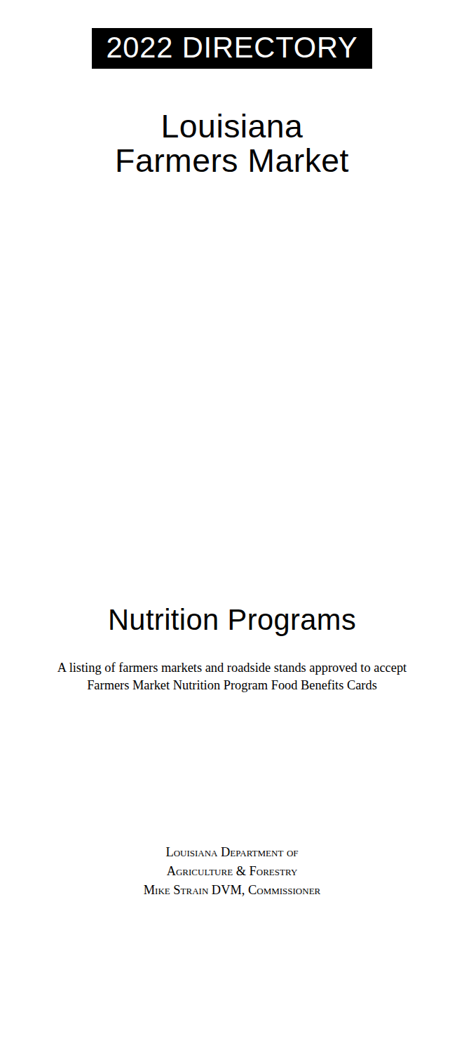2022 DIRECTORY
Louisiana
Farmers Market
Nutrition Programs
A listing of farmers markets and roadside stands approved to accept Farmers Market Nutrition Program Food Benefits Cards
Louisiana Department of
Agriculture & Forestry
Mike Strain DVM, Commissioner